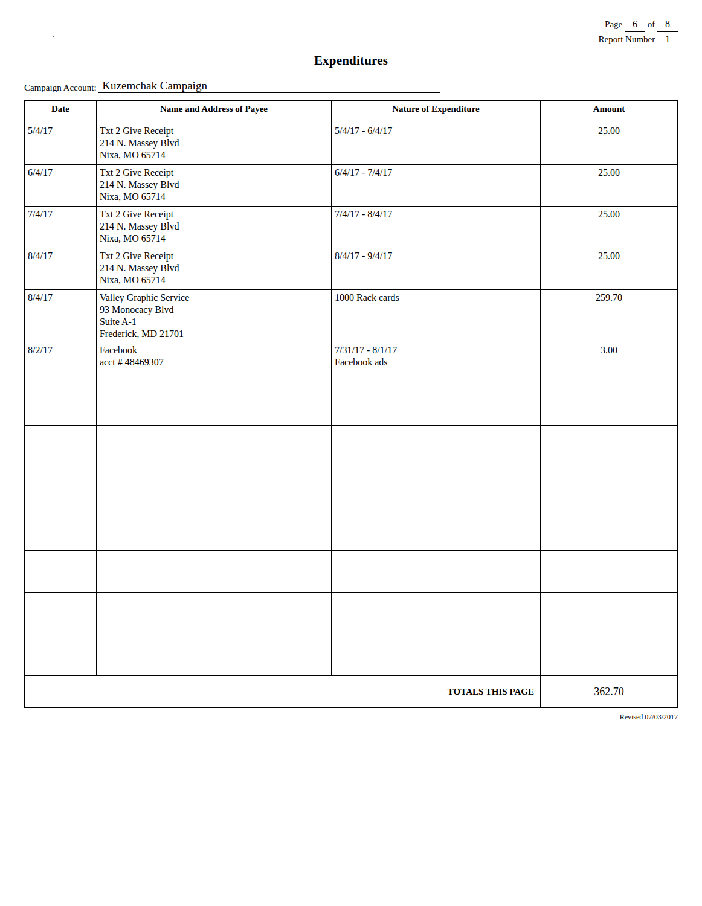·
Page 6 of 8
Report Number 1
Expenditures
Campaign Account: Kuzemchak Campaign
| Date | Name and Address of Payee | Nature of Expenditure | Amount |
| --- | --- | --- | --- |
| 5/4/17 | Txt 2 Give Receipt 214 N. Massey Blvd Nixa, MO 65714 | 5/4/17 - 6/4/17 | 25.00 |
| 6/4/17 | Txt 2 Give Receipt 214 N. Massey Blvd Nixa, MO 65714 | 6/4/17 - 7/4/17 | 25.00 |
| 7/4/17 | Txt 2 Give Receipt 214 N. Massey Blvd Nixa, MO 65714 | 7/4/17 - 8/4/17 | 25.00 |
| 8/4/17 | Txt 2 Give Receipt 214 N. Massey Blvd Nixa, MO 65714 | 8/4/17 - 9/4/17 | 25.00 |
| 8/4/17 | Valley Graphic Service 93 Monocacy Blvd Suite A-1 Frederick, MD 21701 | 1000 Rack cards | 259.70 |
| 8/2/17 | Facebook acct # 48469307 | 7/31/17 - 8/1/17 Facebook ads | 3.00 |
| TOTALS THIS PAGE | 362.70 |
Revised 07/03/2017